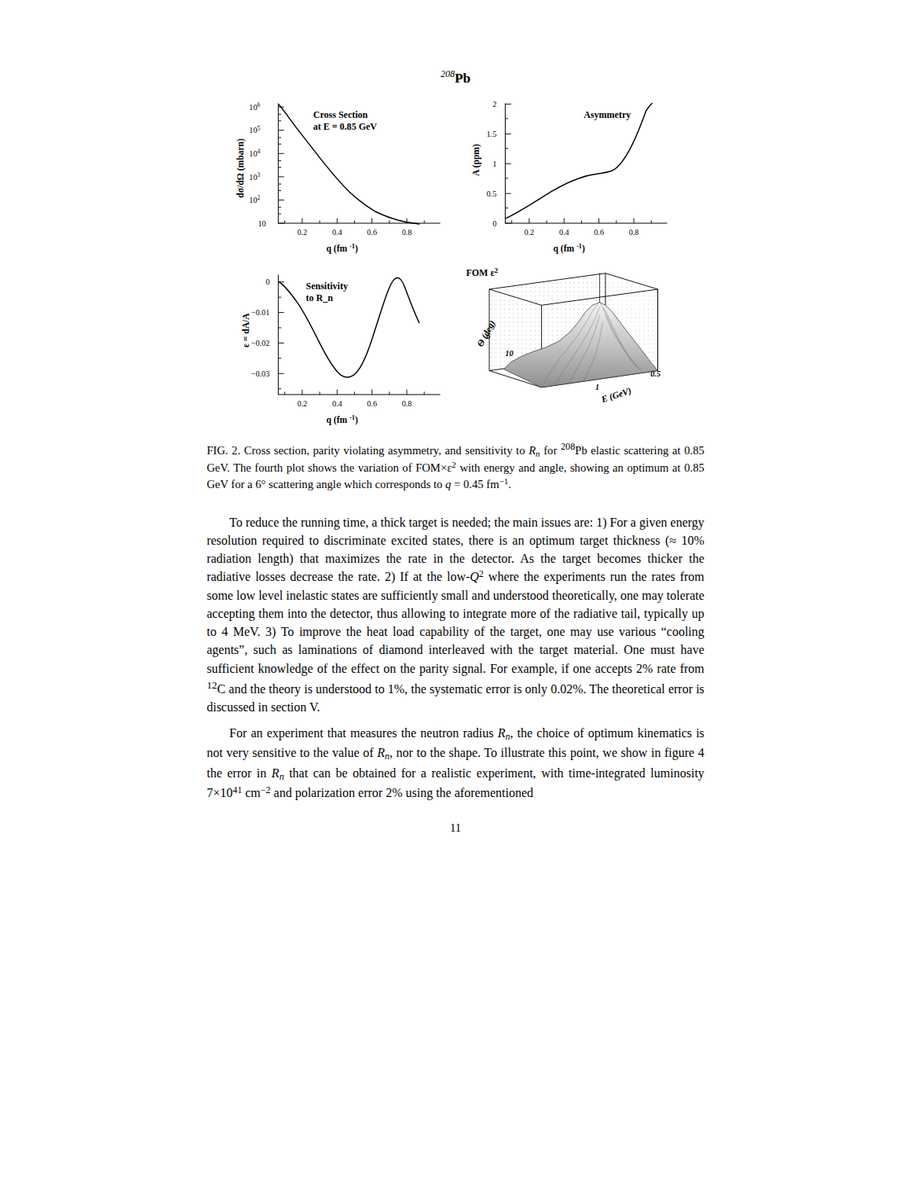208Pb
106 105 104 103 102 10 0.2 0.4 0.6 0.8 dσ/dΩ (mbarn) q (fm -1) Cross Section at E = 0.85 GeV
0 0.5 1 1.5 2 0.2 0.4 0.6 0.8 A (ppm) q (fm -1) Asymmetry
0 −0.01 −0.02 −0.03 0.2 0.4 0.6 0.8 ε = dA/A q (fm -1) Sensitivity to R_n
FOM ε2 Θ (deg) 6 10 E (GeV) 1 0.5
FIG. 2. Cross section, parity violating asymmetry, and sensitivity to Rn for 208Pb elastic scattering at 0.85 GeV. The fourth plot shows the variation of FOM×ε2 with energy and angle, showing an optimum at 0.85 GeV for a 6° scattering angle which corresponds to q = 0.45 fm−1.
To reduce the running time, a thick target is needed; the main issues are: 1) For a given energy resolution required to discriminate excited states, there is an optimum target thickness (≈ 10% radiation length) that maximizes the rate in the detector. As the target becomes thicker the radiative losses decrease the rate. 2) If at the low-Q 2 where the experiments run the rates from some low level inelastic states are sufficiently small and understood theoretically, one may tolerate accepting them into the detector, thus allowing to integrate more of the radiative tail, typically up to 4 MeV. 3) To improve the heat load capability of the target, one may use various “cooling agents”, such as laminations of diamond interleaved with the target material. One must have sufficient knowledge of the effect on the parity signal. For example, if one accepts 2% rate from 12C and the theory is understood to 1%, the systematic error is only 0.02%. The theoretical error is discussed in section V.
For an experiment that measures the neutron radius Rn, the choice of optimum kinematics is not very sensitive to the value of Rn, nor to the shape. To illustrate this point, we show in figure 4 the error in Rn that can be obtained for a realistic experiment, with time-integrated luminosity 7×1041 cm−2 and polarization error 2% using the aforementioned
11